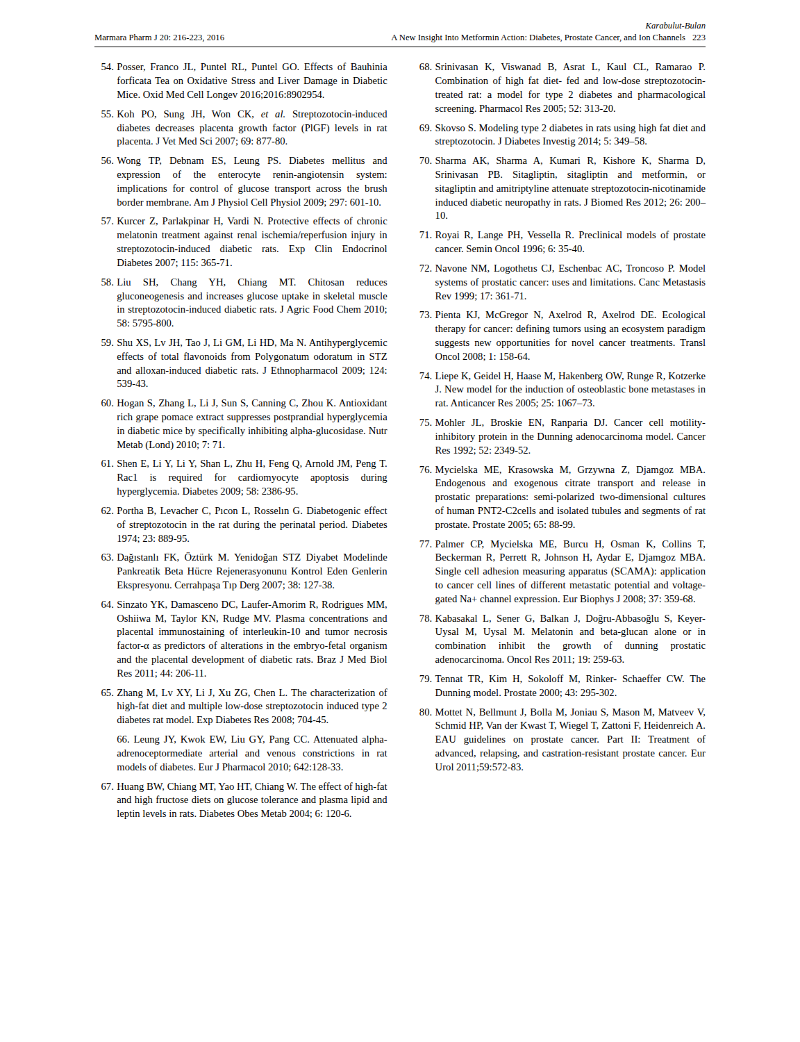Marmara Pharm J 20: 216-223, 2016
Karabulut-Bulan
A New Insight Into Metformin Action: Diabetes, Prostate Cancer, and Ion Channels223
54 Posser, Franco JL, Puntel RL, Puntel GO. Effects of Bauhinia forficata Tea on Oxidative Stress and Liver Damage in Diabetic Mice. Oxid Med Cell Longev 2016;2016:8902954.
55 Koh PO, Sung JH, Won CK, et al. Streptozotocin-induced diabetes decreases placenta growth factor (PlGF) levels in rat placenta. J Vet Med Sci 2007; 69: 877-80.
56 Wong TP, Debnam ES, Leung PS. Diabetes mellitus and expression of the enterocyte renin-angiotensin system: implications for control of glucose transport across the brush border membrane. Am J Physiol Cell Physiol 2009; 297: 601-10.
57 Kurcer Z, Parlakpinar H, Vardi N. Protective effects of chronic melatonin treatment against renal ischemia/reperfusion injury in streptozotocin-induced diabetic rats. Exp Clin Endocrinol Diabetes 2007; 115: 365-71.
58 Liu SH, Chang YH, Chiang MT. Chitosan reduces gluconeogenesis and increases glucose uptake in skeletal muscle in streptozotocin-induced diabetic rats. J Agric Food Chem 2010; 58: 5795-800.
59 Shu XS, Lv JH, Tao J, Li GM, Li HD, Ma N. Antihyperglycemic effects of total flavonoids from Polygonatum odoratum in STZ and alloxan-induced diabetic rats. J Ethnopharmacol 2009; 124: 539-43.
60 Hogan S, Zhang L, Li J, Sun S, Canning C, Zhou K. Antioxidant rich grape pomace extract suppresses postprandial hyperglycemia in diabetic mice by specifically inhibiting alpha-glucosidase. Nutr Metab (Lond) 2010; 7: 71.
61 Shen E, Li Y, Li Y, Shan L, Zhu H, Feng Q, Arnold JM, Peng T. Rac1 is required for cardiomyocyte apoptosis during hyperglycemia. Diabetes 2009; 58: 2386-95.
62 Portha B, Levacher C, Pıcon L, Rosselın G. Diabetogenic effect of streptozotocin in the rat during the perinatal period. Diabetes 1974; 23: 889-95.
63 Dağıstanlı FK, Öztürk M. Yenidoğan STZ Diyabet Modelinde Pankreatik Beta Hücre Rejenerasyonunu Kontrol Eden Genlerin Ekspresyonu. Cerrahpaşa Tıp Derg 2007; 38: 127-38.
64 Sinzato YK, Damasceno DC, Laufer-Amorim R, Rodrigues MM, Oshiiwa M, Taylor KN, Rudge MV. Plasma concentrations and placental immunostaining of interleukin-10 and tumor necrosis factor-α as predictors of alterations in the embryo-fetal organism and the placental development of diabetic rats. Braz J Med Biol Res 2011; 44: 206-11.
65 Zhang M, Lv XY, Li J, Xu ZG, Chen L. The characterization of high-fat diet and multiple low-dose streptozotocin induced type 2 diabetes rat model. Exp Diabetes Res 2008; 704-45.
66. Leung JY, Kwok EW, Liu GY, Pang CC. Attenuated alpha-adrenoceptormediate arterial and venous constrictions in rat models of diabetes. Eur J Pharmacol 2010; 642:128-33.
67 Huang BW, Chiang MT, Yao HT, Chiang W. The effect of high-fat and high fructose diets on glucose tolerance and plasma lipid and leptin levels in rats. Diabetes Obes Metab 2004; 6: 120-6.
68 Srinivasan K, Viswanad B, Asrat L, Kaul CL, Ramarao P. Combination of high fat diet- fed and low-dose streptozotocin-treated rat: a model for type 2 diabetes and pharmacological screening. Pharmacol Res 2005; 52: 313-20.
69 Skovso S. Modeling type 2 diabetes in rats using high fat diet and streptozotocin. J Diabetes Investig 2014; 5: 349–58.
70 Sharma AK, Sharma A, Kumari R, Kishore K, Sharma D, Srinivasan PB. Sitagliptin, sitagliptin and metformin, or sitagliptin and amitriptyline attenuate streptozotocin-nicotinamide induced diabetic neuropathy in rats. J Biomed Res 2012; 26: 200–10.
71 Royai R, Lange PH, Vessella R. Preclinical models of prostate cancer. Semin Oncol 1996; 6: 35-40.
72 Navone NM, Logothetıs CJ, Eschenbac AC, Troncoso P. Model systems of prostatic cancer: uses and limitations. Canc Metastasis Rev 1999; 17: 361-71.
73 Pienta KJ, McGregor N, Axelrod R, Axelrod DE. Ecological therapy for cancer: defining tumors using an ecosystem paradigm suggests new opportunities for novel cancer treatments. Transl Oncol 2008; 1: 158-64.
74 Liepe K, Geidel H, Haase M, Hakenberg OW, Runge R, Kotzerke J. New model for the induction of osteoblastic bone metastases in rat. Anticancer Res 2005; 25: 1067–73.
75 Mohler JL, Broskie EN, Ranparia DJ. Cancer cell motility-inhibitory protein in the Dunning adenocarcinoma model. Cancer Res 1992; 52: 2349-52.
76 Mycielska ME, Krasowska M, Grzywna Z, Djamgoz MBA. Endogenous and exogenous citrate transport and release in prostatic preparations: semi-polarized two-dimensional cultures of human PNT2-C2cells and isolated tubules and segments of rat prostate. Prostate 2005; 65: 88-99.
77 Palmer CP, Mycielska ME, Burcu H, Osman K, Collins T, Beckerman R, Perrett R, Johnson H, Aydar E, Djamgoz MBA. Single cell adhesion measuring apparatus (SCAMA): application to cancer cell lines of different metastatic potential and voltage-gated Na+ channel expression. Eur Biophys J 2008; 37: 359-68.
78 Kabasakal L, Sener G, Balkan J, Doğru-Abbasoğlu S, Keyer-Uysal M, Uysal M. Melatonin and beta-glucan alone or in combination inhibit the growth of dunning prostatic adenocarcinoma. Oncol Res 2011; 19: 259-63.
79 Tennat TR, Kim H, Sokoloff M, Rinker- Schaeffer CW. The Dunning model. Prostate 2000; 43: 295-302.
80 Mottet N, Bellmunt J, Bolla M, Joniau S, Mason M, Matveev V, Schmid HP, Van der Kwast T, Wiegel T, Zattoni F, Heidenreich A. EAU guidelines on prostate cancer. Part II: Treatment of advanced, relapsing, and castration-resistant prostate cancer. Eur Urol 2011;59:572-83.